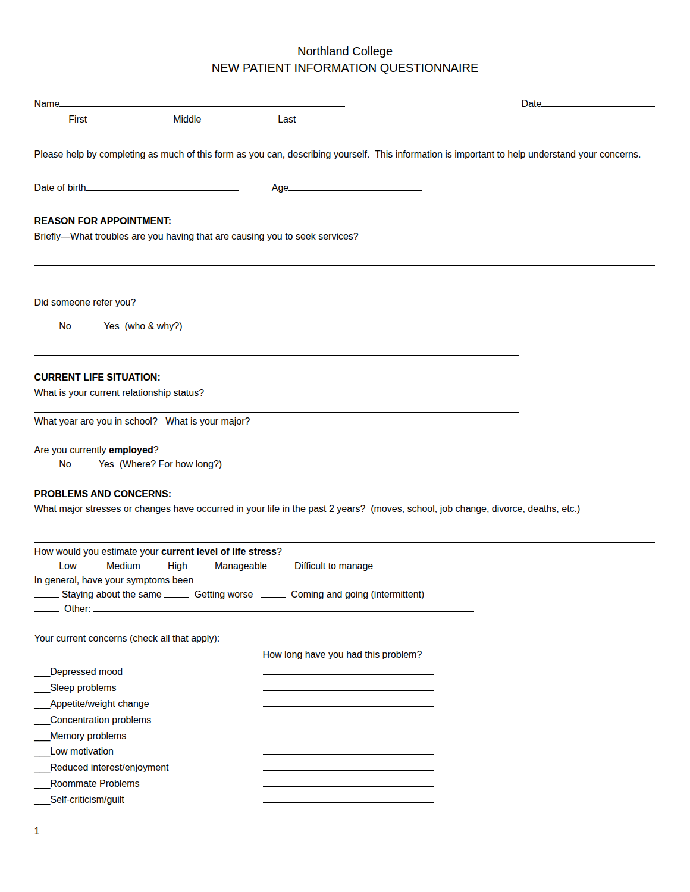Northland College
NEW PATIENT INFORMATION QUESTIONNAIRE
Name
Date
First Middle Last
Please help by completing as much of this form as you can, describing yourself. This information is important to help understand your concerns.
Date of birth Age
Reason for appointment:
Briefly—What troubles are you having that are causing you to seek services?
Did someone refer you?
No Yes (who & why?)
Current life situation:
What is your current relationship status?
What year are you in school? What is your major?
Are you currently employed?
No Yes (Where? For how long?)
Problems and concerns:
What major stresses or changes have occurred in your life in the past 2 years? (moves, school, job change, divorce, deaths, etc.)
How would you estimate your current level of life stress?
Low Medium High Manageable Difficult to manage
In general, have your symptoms been
Staying about the same Getting worse Coming and going (intermittent)
Other:
Your current concerns (check all that apply):
How long have you had this problem?
| ___Depressed mood | |
| ___Sleep problems | |
| ___Appetite/weight change | |
| ___Concentration problems | |
| ___Memory problems | |
| ___Low motivation | |
| ___Reduced interest/enjoyment | |
| ___Roommate Problems | |
| ___Self-criticism/guilt | |
1